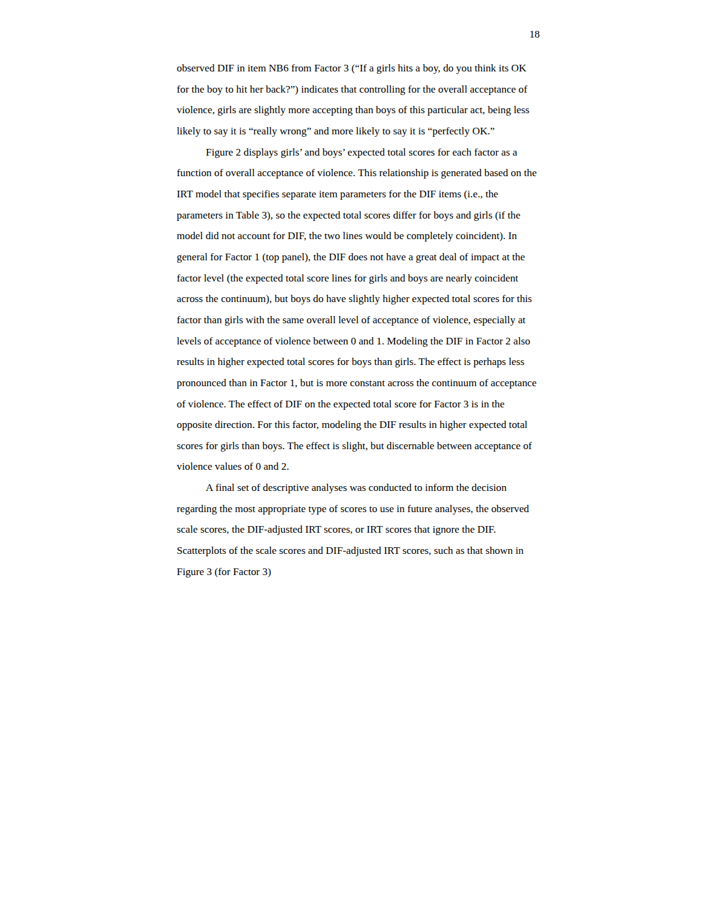18
observed DIF in item NB6 from Factor 3 (“If a girls hits a boy, do you think its OK for the boy to hit her back?”) indicates that controlling for the overall acceptance of violence, girls are slightly more accepting than boys of this particular act, being less likely to say it is “really wrong” and more likely to say it is “perfectly OK.”
Figure 2 displays girls’ and boys’ expected total scores for each factor as a function of overall acceptance of violence. This relationship is generated based on the IRT model that specifies separate item parameters for the DIF items (i.e., the parameters in Table 3), so the expected total scores differ for boys and girls (if the model did not account for DIF, the two lines would be completely coincident). In general for Factor 1 (top panel), the DIF does not have a great deal of impact at the factor level (the expected total score lines for girls and boys are nearly coincident across the continuum), but boys do have slightly higher expected total scores for this factor than girls with the same overall level of acceptance of violence, especially at levels of acceptance of violence between 0 and 1. Modeling the DIF in Factor 2 also results in higher expected total scores for boys than girls. The effect is perhaps less pronounced than in Factor 1, but is more constant across the continuum of acceptance of violence. The effect of DIF on the expected total score for Factor 3 is in the opposite direction. For this factor, modeling the DIF results in higher expected total scores for girls than boys. The effect is slight, but discernable between acceptance of violence values of 0 and 2.
A final set of descriptive analyses was conducted to inform the decision regarding the most appropriate type of scores to use in future analyses, the observed scale scores, the DIF-adjusted IRT scores, or IRT scores that ignore the DIF. Scatterplots of the scale scores and DIF-adjusted IRT scores, such as that shown in Figure 3 (for Factor 3)